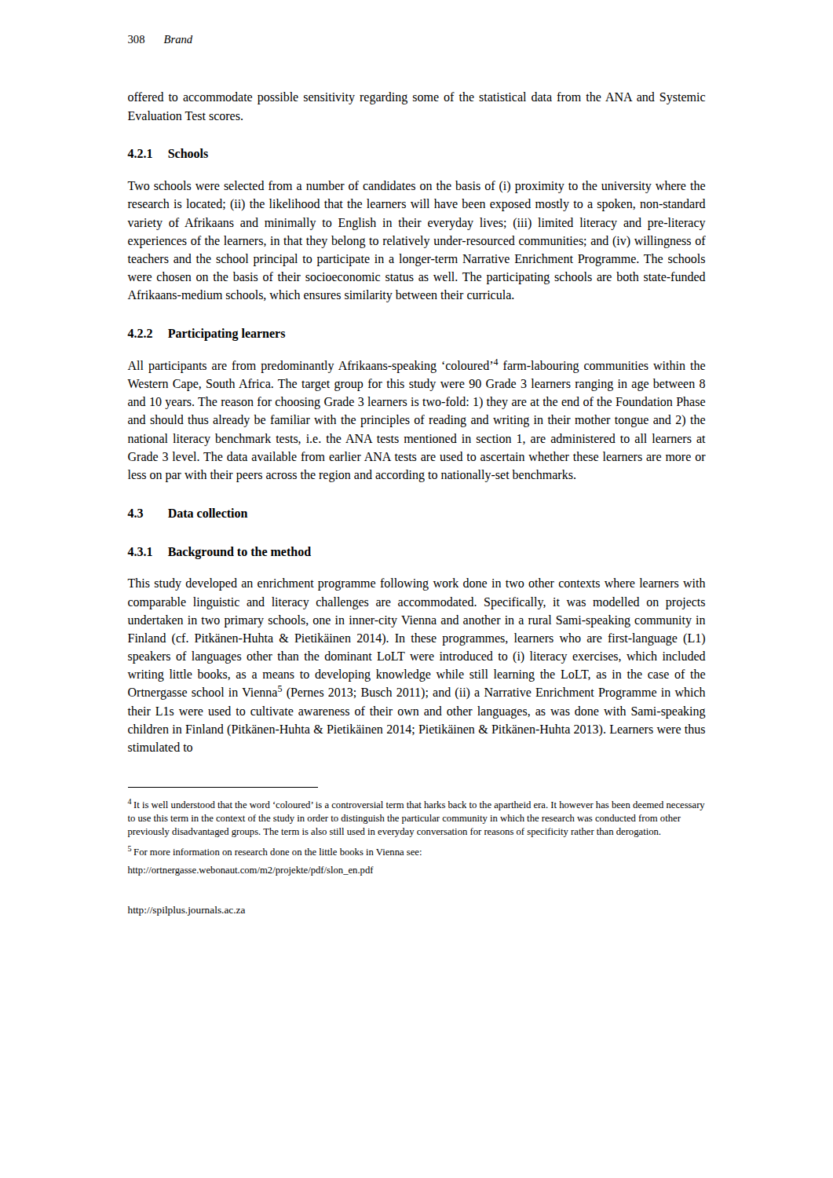308 Brand
offered to accommodate possible sensitivity regarding some of the statistical data from the ANA and Systemic Evaluation Test scores.
4.2.1 Schools
Two schools were selected from a number of candidates on the basis of (i) proximity to the university where the research is located; (ii) the likelihood that the learners will have been exposed mostly to a spoken, non-standard variety of Afrikaans and minimally to English in their everyday lives; (iii) limited literacy and pre-literacy experiences of the learners, in that they belong to relatively under-resourced communities; and (iv) willingness of teachers and the school principal to participate in a longer-term Narrative Enrichment Programme. The schools were chosen on the basis of their socioeconomic status as well. The participating schools are both state-funded Afrikaans-medium schools, which ensures similarity between their curricula.
4.2.2 Participating learners
All participants are from predominantly Afrikaans-speaking ‘coloured’4 farm-labouring communities within the Western Cape, South Africa. The target group for this study were 90 Grade 3 learners ranging in age between 8 and 10 years. The reason for choosing Grade 3 learners is two-fold: 1) they are at the end of the Foundation Phase and should thus already be familiar with the principles of reading and writing in their mother tongue and 2) the national literacy benchmark tests, i.e. the ANA tests mentioned in section 1, are administered to all learners at Grade 3 level. The data available from earlier ANA tests are used to ascertain whether these learners are more or less on par with their peers across the region and according to nationally-set benchmarks.
4.3 Data collection
4.3.1 Background to the method
This study developed an enrichment programme following work done in two other contexts where learners with comparable linguistic and literacy challenges are accommodated. Specifically, it was modelled on projects undertaken in two primary schools, one in inner-city Vienna and another in a rural Sami-speaking community in Finland (cf. Pitkänen-Huhta & Pietikäinen 2014). In these programmes, learners who are first-language (L1) speakers of languages other than the dominant LoLT were introduced to (i) literacy exercises, which included writing little books, as a means to developing knowledge while still learning the LoLT, as in the case of the Ortnergasse school in Vienna5 (Pernes 2013; Busch 2011); and (ii) a Narrative Enrichment Programme in which their L1s were used to cultivate awareness of their own and other languages, as was done with Sami-speaking children in Finland (Pitkänen-Huhta & Pietikäinen 2014; Pietikäinen & Pitkänen-Huhta 2013). Learners were thus stimulated to
4 It is well understood that the word ‘coloured’ is a controversial term that harks back to the apartheid era. It however has been deemed necessary to use this term in the context of the study in order to distinguish the particular community in which the research was conducted from other previously disadvantaged groups. The term is also still used in everyday conversation for reasons of specificity rather than derogation.
5 For more information on research done on the little books in Vienna see:
http://ortnergasse.webonaut.com/m2/projekte/pdf/slon_en.pdf
http://spilplus.journals.ac.za